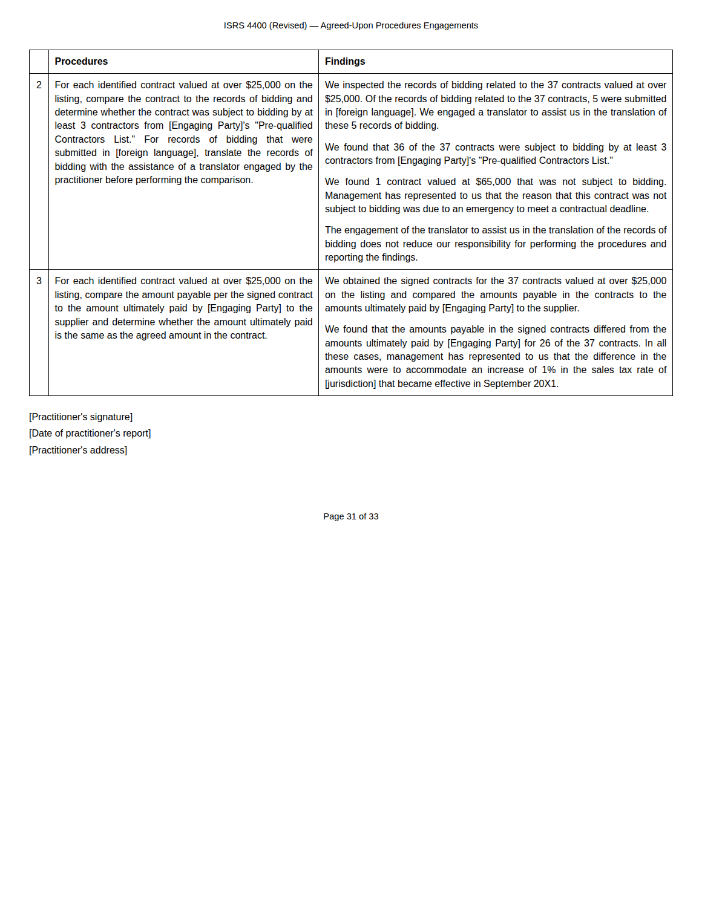ISRS 4400 (Revised) — Agreed-Upon Procedures Engagements
| | Procedures | Findings |
| --- | --- | --- |
| 2 | For each identified contract valued at over $25,000 on the listing, compare the contract to the records of bidding and determine whether the contract was subject to bidding by at least 3 contractors from [Engaging Party]'s "Pre-qualified Contractors List." For records of bidding that were submitted in [foreign language], translate the records of bidding with the assistance of a translator engaged by the practitioner before performing the comparison. | We inspected the records of bidding related to the 37 contracts valued at over $25,000. Of the records of bidding related to the 37 contracts, 5 were submitted in [foreign language]. We engaged a translator to assist us in the translation of these 5 records of bidding. We found that 36 of the 37 contracts were subject to bidding by at least 3 contractors from [Engaging Party]'s "Pre-qualified Contractors List." We found 1 contract valued at $65,000 that was not subject to bidding. Management has represented to us that the reason that this contract was not subject to bidding was due to an emergency to meet a contractual deadline. The engagement of the translator to assist us in the translation of the records of bidding does not reduce our responsibility for performing the procedures and reporting the findings. |
| 3 | For each identified contract valued at over $25,000 on the listing, compare the amount payable per the signed contract to the amount ultimately paid by [Engaging Party] to the supplier and determine whether the amount ultimately paid is the same as the agreed amount in the contract. | We obtained the signed contracts for the 37 contracts valued at over $25,000 on the listing and compared the amounts payable in the contracts to the amounts ultimately paid by [Engaging Party] to the supplier. We found that the amounts payable in the signed contracts differed from the amounts ultimately paid by [Engaging Party] for 26 of the 37 contracts. In all these cases, management has represented to us that the difference in the amounts were to accommodate an increase of 1% in the sales tax rate of [jurisdiction] that became effective in September 20X1. |
[Practitioner's signature]
[Date of practitioner's report]
[Practitioner's address]
Page 31 of 33